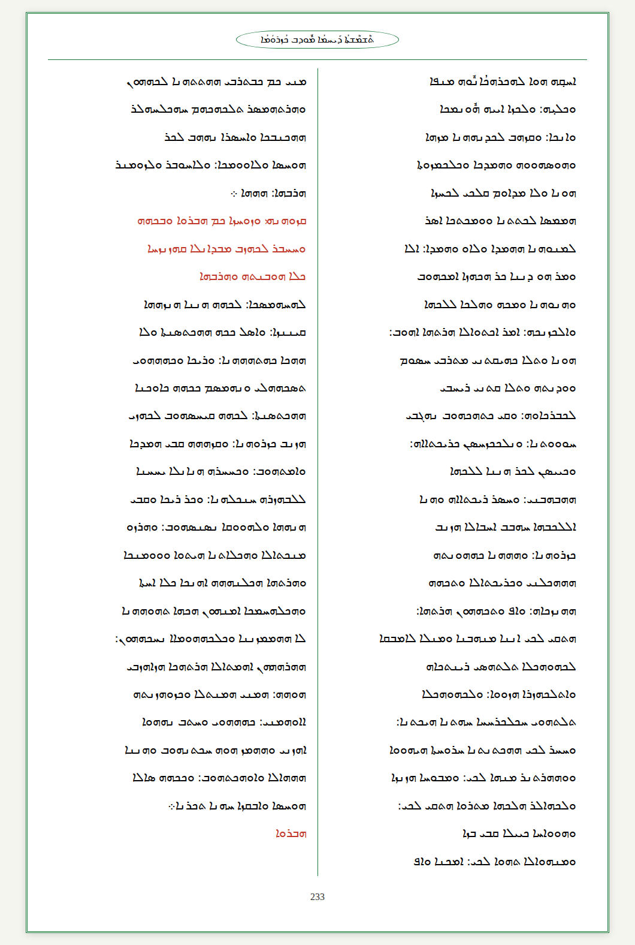ܬܶܫܡܶܫܬܳܐ ܕܰܝܚܡܳܐ ܡܽܘܕܒ ܟܳܙܪܘܿܡܳܐ
ܐܚܩ݂ܗ ܗܘܐ ܠܗܟܪܗܟܳܐܢܽܘܗ ܡܢܦܐ
ܘܟܠܝ݂ܗ: ܘܠܟܙܐ ܐܝܝܗ ܗܽܘܢܡܟܐ
ܘܐܢܟܐ: ܘܩܙܗܒ ܠܟܕܢܗܗܢܐ ܡܙܗܐ
ܘܗܘܣܗܘܘܗ ܘܗܡܕܟܐ ܘܟܠܟܡܙܘܬܐ
ܗܘܢܐ ܘܠܐ ܡܕܐܘܡ ܩܠܟܝ ܠܟܚܙܐ
ܗܡܡܣܐ ܠܟܬܬܢܐ ܘܘܡܟܬܟܐ ܐܣܪ
ܠܡܢܘܗܢܐ ܗܗܡܕܐ ܘܠܐܘ ܘܗܡܕܐ: ܐܠܐ
ܘܡܪ ܗܘ ܕܢܢܐ ܟܪ ܗܟܗܙܐ ܐܡܟܗܘܒ
ܘܗܢܘܗܢܐ ܘܡܟܗ ܘܗܠܟܐ ܠܠܟܗܐ
ܘܐܠܟܙܢܟܗ: ܐܡܪ ܐܟܬܘܐܠܐ ܗܪܬܗܐ ܐܗܘܒ:
ܗܘܢܐ ܘܬܠܐ ܟܗܝܩܬܢܝ ܡܬܪܒܝ ܚܣܘܡ
ܘܘܕܢܬܗ ܘܬܠܐ ܩܬܢܝ ܪܝܚܒܝ
ܠܟܒܪܟܐܘܗ: ܘܩܝ ܟܬܗܟܗܘܒ ܢܗܓܒܝ
ܚܘܘܘܬܢܐ: ܘܢܠܟܟܙܚܣܢ ܟܪܝܟܬܐܐܗ:
ܘܟܝܝܣܢ ܠܟܪ ܗܢܢܐ ܠܠܟܗܐ
ܗܗܒܗܒܢܝ: ܘܚܣܪ ܪܝܟܬܐܐܗ ܘܗܢܐ
ܐܠܠܟܒܗܐ ܚܗܒܒ ܐܚܒܐܠܐ ܗܙܢܒ
ܟܙܪܘܗܢܐ: ܘܗܗܗܢܐ ܟܗܗܘܢܬܗ
ܗܗܗܟܠܢܝ ܘܟܪܝܟܬܐܠܐ ܘܬܟܗܗ
ܗܗܢܙܟܐܗ: ܘܐܦ ܘܬܟܗܗܘܢ ܗܪܬܗܐ:
ܗܬܩܝ ܠܟܝ ܐܢܢܐ ܡܢܗܒܢܐ ܘܡܢܠܐ ܠܐܡܒܩܐ
ܠܟܗܘܗܟܠܐ ܬܠܬܗܣܝ ܪܝܢܬܟܐܗ
ܘܐܬܠܟܗܙܪܐ ܗܙܘܘܐ: ܘܠܟܗܘܗܟܠܐ
ܬܠܬܗܘܝ ܚܟܠܟܪܚܚܐ ܚܗܬܢܐ ܗܝܟܬܢܐ:
ܘܚܚܪ ܠܟܝ ܗܗܟܬܢܬܢܐ ܚܪܘܚܬܐ ܗܝܗܘܘܐ
ܘܘܗܗܪܬܢܪ ܡܢܗܐ ܠܟܝ: ܘܡܒܘܚܐ ܗܙܢܙܐ
ܘܠܟܗܐܠܪ ܗܠܟܗܐ ܡܬܪܘܐ ܗܬܩܝ ܠܟܝ:
ܘܗܘܘܐܚܐ ܟܝܝܠܐ ܩܒܝ ܒܙܐ
ܘܡܢܗܘܐܠܐ ܬܗܘܐ ܠܟܝ: ܐܡܟܢܐ ܘܐܦ
ܡܢܝ ܟܡ ܟܒܬܪܒܝ ܗܗܬܬܗܢܐ ܠܟܗܗܘܢ
ܘܗܪܬܗܡܣܪ ܬܠܟܗܟܗܡ ܚܗܟܠܚܗܠܪ
ܗܗܟܢܒܟܐ ܘܐܚܣܪܐ ܢܗܗܒ ܠܟܪ
ܗܘܚܣܐ ܘܠܐܘܘܡܟܐ: ܘܠܐܚܘܒܪ ܘܠܙܘܡܢܪ
ܗܪܒܗܐ: ܗܗܗܐ ܀
ܩܙܘܗܢܗܝ ܘܙܘܚܙܐ ܟܡ ܗܒܪܘܐ ܘܒܟܗܗ
ܘܚܚܒܪ ܠܟܗܙܒ ܡܒܕܐܢܠܐ ܩܗܙܢܙܚܐ
ܟܠܐ ܗܘܒܢܬܗ ܘܗܪܒܗܐ
ܠܗܚܗܡܣܟܐ: ܠܟܗܗ ܗܢܢܐ ܗܢܙܗܗܐ
ܩܝܢܢܙܐ: ܘܐܣܠ ܟܟܗ ܗܗܟܬܣܢܬܐ ܘܠܐ
ܗܗܟܐ ܟܗܬܗܗܗܢܐ: ܘܪܝܟܐ ܘܟܗܗܗܘܝ
ܬܣܟܗܗܠܝ ܘܢܗܡܣܡ ܟܟܗܗ ܟܐܘܟܢܐ
ܗܗܟܬܣܢܬܐ: ܠܟܗܗ ܩܝܚܣܗܘܒ ܠܟܗܙܝ
ܗܙܢܒ ܟܙܪܘܗܢܐ: ܘܩܙܗܗܗ ܩܒܝ ܗܡܕܟܐ
ܘܐܡܬܗܘܒ: ܘܟܚܚܪܗ ܗܢܐܢܠܐ ܝܚܚܢܐ
ܠܠܒܗܙܪܗ ܚܢܟܠܗܢܐ: ܘܟܪ ܪܝܟܐ ܘܩܒܝ
ܗܢܗܗܐ ܘܠܗܘܘܩܐ ܢܣܢܣܗܘܒ: ܘܗܪܙܘ
ܡܢܟܬܐܠܐ ܘܗܟܠܐܬܢܐ ܗܝܬܘܐ ܘܘܘܡܢܟܐ
ܘܗܪܬܗܐ ܗܟܠܢܗܗܗ ܐܗܢܟܐ ܟܠܐ ܐܚܬܐ
ܘܗܟܠܗܚܡܟܐ ܐܡܢܗܘܢ ܗܟܗܐ ܬܗܘܗܗܢܐ
ܠܐ ܗܗܡܡܙܢܢܐ ܘܟܠܟܗܗܘܡܐܐ ܢܚܟܗܗܘܢ:
ܗܗܪܗܗܗܢ ܐܗܡܬܐܠܐ ܗܪܬܗܟܐ ܗܙܐܗܙܒܝ
ܗܘܗܗ: ܗܡܢܝ ܗܡܢܬܠܐ ܘܟܙܘܗܙܢܬܗ
ܐܐܘܗܡܢܝ: ܟܗܗܗܘܝ ܘܚܬܒ ܢܗܗܘܐ
ܐܗܙܢܝ ܘܗܗܡܙ ܗܘܗ ܚܟܬܢܗܘܒ ܘܗܢܢܐ
ܗܗܗܐܠܐ ܘܐܘܗܟܬܗܘܒ: ܘܟܟܗܗ ܣܐܠܐ
ܗܘܚܣܐ ܘܐܒܩܙܐ ܚܗܢܐ ܬܟܪܢܐ܀
ܗܒܪܘܐ
233